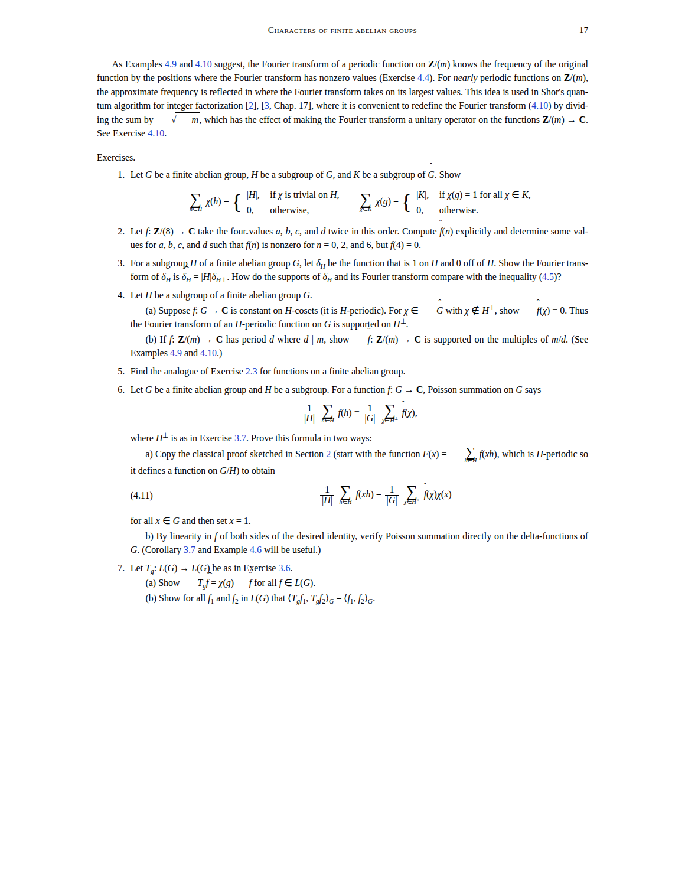Characters of finite abelian groups 17
As Examples 4.9 and 4.10 suggest, the Fourier transform of a periodic function on Z/(m) knows the frequency of the original function by the positions where the Fourier transform has nonzero values (Exercise 4.4). For nearly periodic functions on Z/(m), the approximate frequency is reflected in where the Fourier transform takes on its largest values. This idea is used in Shor's quantum algorithm for integer factorization [2], [3, Chap. 17], where it is convenient to redefine the Fourier transform (4.10) by dividing the sum by √m, which has the effect of making the Fourier transform a unitary operator on the functions Z/(m) → C. See Exercise 4.10.
Exercises.
Let G be a finite abelian group, H be a subgroup of G, and K be a subgroup of ̂G. Show ∑h∈H χ(h) = { |H|, if χ is trivial on H, 0, otherwise, ∑χ∈K χ(g) = { |K|, if χ(g) = 1 for all χ ∈ K, 0, otherwise.
Let f: Z/(8) → C take the four values a, b, c, and d twice in this order. Compute ̂f(n) explicitly and determine some values for a, b, c, and d such that ̂f(n) is nonzero for n = 0, 2, and 6, but ̂f(4) = 0.
For a subgroup H of a finite abelian group G, let δH be the function that is 1 on H and 0 off of H. Show the Fourier transform of δH is ̂δH = |H|δH⊥. How do the supports of δH and its Fourier transform compare with the inequality (4.5)?
Let H be a subgroup of a finite abelian group G. (a) Suppose f: G → C is constant on H-cosets (it is H-periodic). For χ ∈ ̂G with χ ∉ H⊥, show ̂f(χ) = 0. Thus the Fourier transform of an H-periodic function on G is supported on H⊥. (b) If f: Z/(m) → C has period d where d | m, show ̂f: Z/(m) → C is supported on the multiples of m/d. (See Examples 4.9 and 4.10.)
Find the analogue of Exercise 2.3 for functions on a finite abelian group.
Let G be a finite abelian group and H be a subgroup. For a function f: G → C, Poisson summation on G says 1|H| ∑h∈H f(h) = 1|G| ∑χ∈H⊥ ̂f(χ), where H⊥ is as in Exercise 3.7. Prove this formula in two ways: a) Copy the classical proof sketched in Section 2 (start with the function F(x) = ∑h∈H f(xh), which is H-periodic so it defines a function on G/H) to obtain (4.11) 1|H| ∑h∈H f(xh) = 1|G| ∑χ∈H⊥ ̂f(χ)χ(x) for all x ∈ G and then set x = 1. b) By linearity in f of both sides of the desired identity, verify Poisson summation directly on the delta-functions of G. (Corollary 3.7 and Example 4.6 will be useful.)
Let Tg: L(G) → L(G) be as in Exercise 3.6. (a) Show ̂Tgf = χ(g)̂f for all f ∈ L(G). (b) Show for all f1 and f2 in L(G) that ⟨Tgf1, Tgf2⟩G = ⟨f1, f2⟩G.